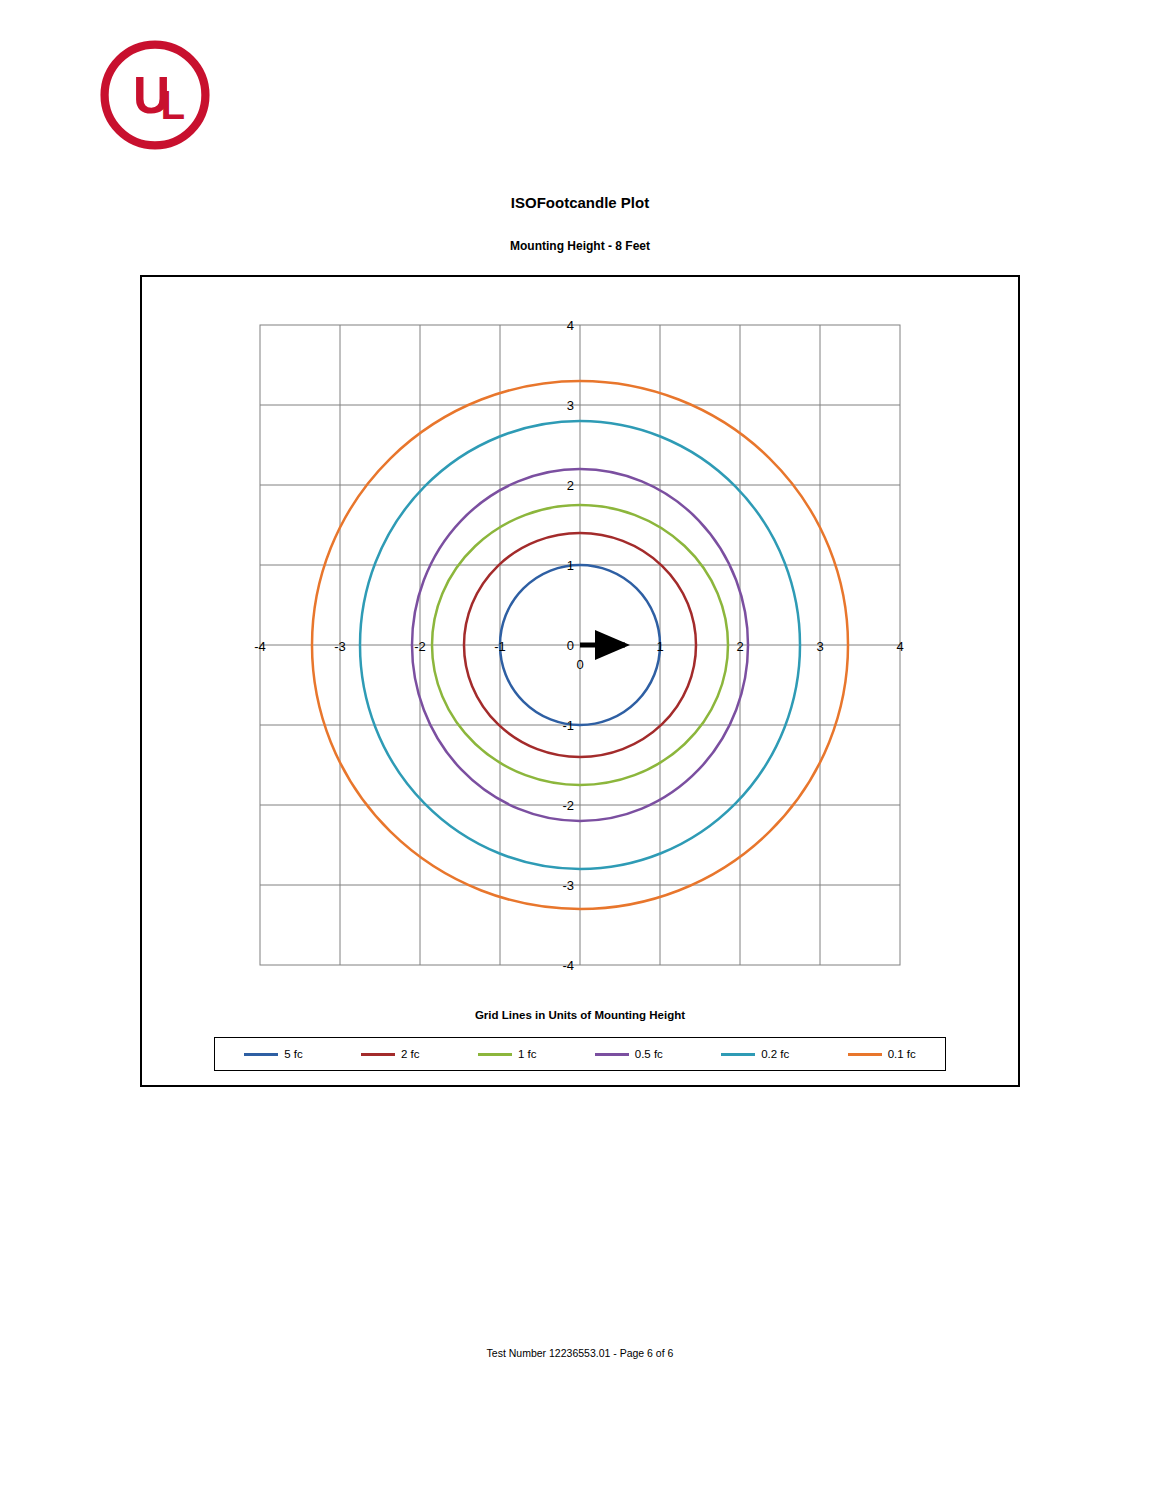U L
ISOFootcandle Plot
Mounting Height - 8 Feet
4 3 2 1 0 -1 -2 -3 -4 -4 -3 -2 -1 0 1 2 3 4
Grid Lines in Units of Mounting Height
5 fc
2 fc
1 fc
0.5 fc
0.2 fc
0.1 fc
Test Number 12236553.01 - Page 6 of 6